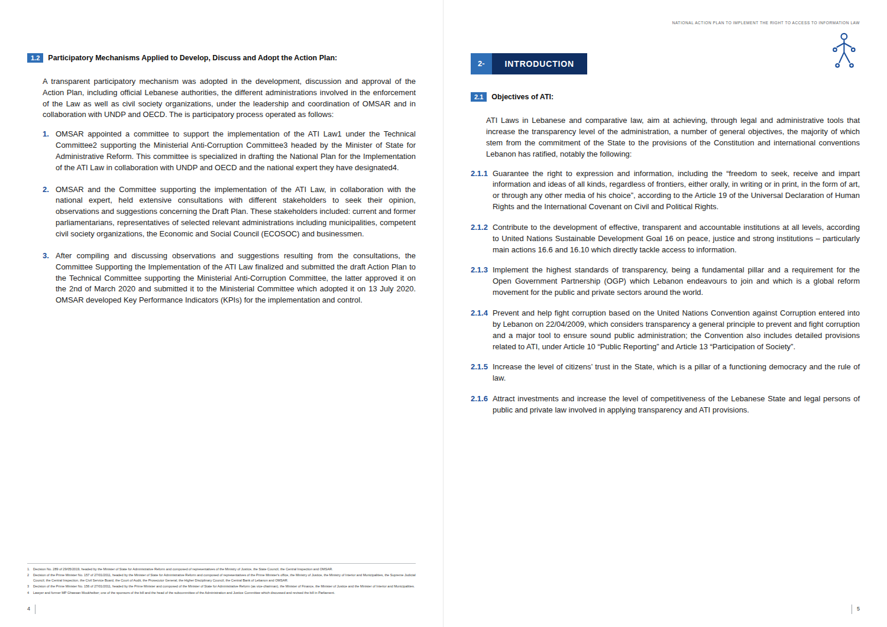NATIONAL ACTION PLAN TO IMPLEMENT THE RIGHT TO ACCESS TO INFORMATION LAW
1.2 Participatory Mechanisms Applied to Develop, Discuss and Adopt the Action Plan:
A transparent participatory mechanism was adopted in the development, discussion and approval of the Action Plan, including official Lebanese authorities, the different administrations involved in the enforcement of the Law as well as civil society organizations, under the leadership and coordination of OMSAR and in collaboration with UNDP and OECD. The is participatory process operated as follows:
1. OMSAR appointed a committee to support the implementation of the ATI Law1 under the Technical Committee2 supporting the Ministerial Anti-Corruption Committee3 headed by the Minister of State for Administrative Reform. This committee is specialized in drafting the National Plan for the Implementation of the ATI Law in collaboration with UNDP and OECD and the national expert they have designated4.
2. OMSAR and the Committee supporting the implementation of the ATI Law, in collaboration with the national expert, held extensive consultations with different stakeholders to seek their opinion, observations and suggestions concerning the Draft Plan. These stakeholders included: current and former parliamentarians, representatives of selected relevant administrations including municipalities, competent civil society organizations, the Economic and Social Council (ECOSOC) and businessmen.
3. After compiling and discussing observations and suggestions resulting from the consultations, the Committee Supporting the Implementation of the ATI Law finalized and submitted the draft Action Plan to the Technical Committee supporting the Ministerial Anti-Corruption Committee, the latter approved it on the 2nd of March 2020 and submitted it to the Ministerial Committee which adopted it on 13 July 2020. OMSAR developed Key Performance Indicators (KPIs) for the implementation and control.
1. Decision No. 289 of 29/05/2019, headed by the Minister of State for Administrative Reform and composed of representatives of the Ministry of Justice, the State Council, the Central Inspection and OMSAR.
2 Decision of the Prime Minister No. 157 of 27/01/2011, headed by the Minister of State for Administrative Reform and composed of representatives of the Prime Minister's office, the Ministry of Justice, the Ministry of Interior and Municipalities, the Supreme Judicial Council, the Central Inspection, the Civil Service Board, the Court of Audit, the Prosecutor General, the Higher Disciplinary Council, the Central Bank of Lebanon and OMSAR.
3 Decision of the Prime Minister No. 156 of 27/01/2011, headed by the Prime Minister and composed of the Minister of State for Administrative Reform (as vice-chairman), the Minister of Finance, the Minister of Justice and the Minister of Interior and Municipalities.
4 Lawyer and former MP Ghassan Moukheiber; one of the sponsors of the bill and the head of the subcommittee of the Administration and Justice Committee which discussed and revised the bill in Parliament.
4
NATIONAL ACTION PLAN TO IMPLEMENT THE RIGHT TO ACCESS TO INFORMATION LAW
2-
INTRODUCTION
2.1 Objectives of ATI:
ATI Laws in Lebanese and comparative law, aim at achieving, through legal and administrative tools that increase the transparency level of the administration, a number of general objectives, the majority of which stem from the commitment of the State to the provisions of the Constitution and international conventions Lebanon has ratified, notably the following:
2.1.1
Guarantee the right to expression and information, including the “freedom to seek, receive and impart information and ideas of all kinds, regardless of frontiers, either orally, in writing or in print, in the form of art, or through any other media of his choice”, according to the Article 19 of the Universal Declaration of Human Rights and the International Covenant on Civil and Political Rights.
2.1.2
Contribute to the development of effective, transparent and accountable institutions at all levels, according to United Nations Sustainable Development Goal 16 on peace, justice and strong institutions – particularly main actions 16.6 and 16.10 which directly tackle access to information.
2.1.3
Implement the highest standards of transparency, being a fundamental pillar and a requirement for the Open Government Partnership (OGP) which Lebanon endeavours to join and which is a global reform movement for the public and private sectors around the world.
2.1.4
Prevent and help fight corruption based on the United Nations Convention against Corruption entered into by Lebanon on 22/04/2009, which considers transparency a general principle to prevent and fight corruption and a major tool to ensure sound public administration; the Convention also includes detailed provisions related to ATI, under Article 10 “Public Reporting” and Article 13 “Participation of Society”.
2.1.5
Increase the level of citizens’ trust in the State, which is a pillar of a functioning democracy and the rule of law.
2.1.6
Attract investments and increase the level of competitiveness of the Lebanese State and legal persons of public and private law involved in applying transparency and ATI provisions.
5